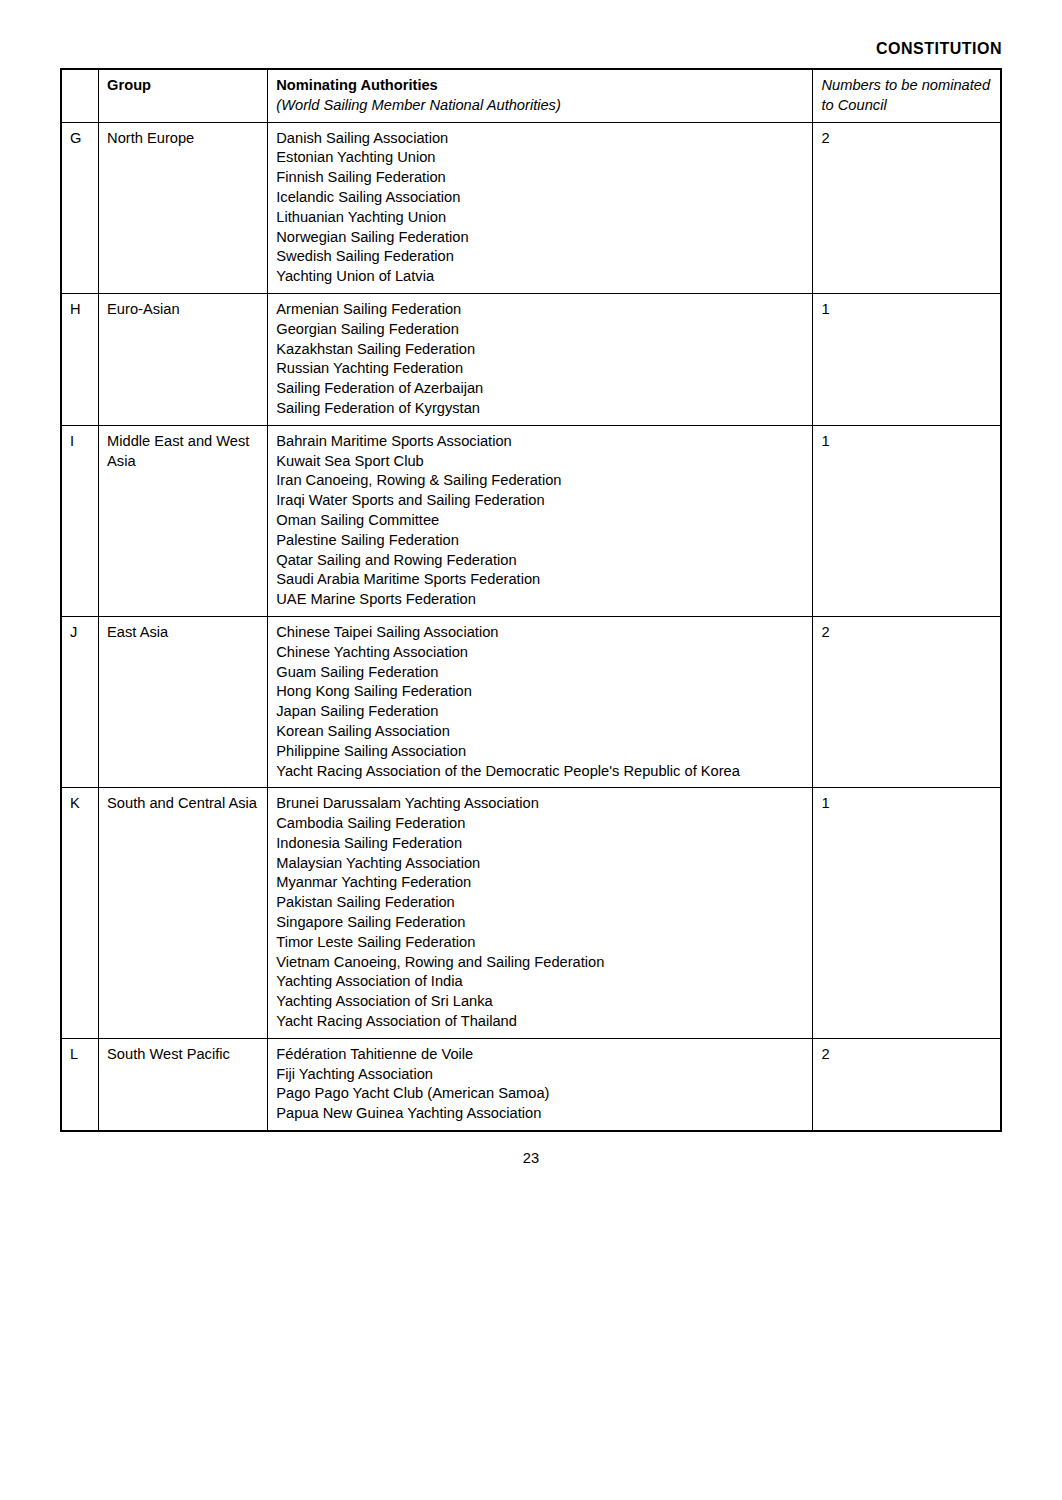CONSTITUTION
| | Group | Nominating Authorities (World Sailing Member National Authorities) | Numbers to be nominated to Council |
| --- | --- | --- | --- |
| G | North Europe | Danish Sailing Association Estonian Yachting Union Finnish Sailing Federation Icelandic Sailing Association Lithuanian Yachting Union Norwegian Sailing Federation Swedish Sailing Federation Yachting Union of Latvia | 2 |
| H | Euro-Asian | Armenian Sailing Federation Georgian Sailing Federation Kazakhstan Sailing Federation Russian Yachting Federation Sailing Federation of Azerbaijan Sailing Federation of Kyrgystan | 1 |
| I | Middle East and West Asia | Bahrain Maritime Sports Association Kuwait Sea Sport Club Iran Canoeing, Rowing & Sailing Federation Iraqi Water Sports and Sailing Federation Oman Sailing Committee Palestine Sailing Federation Qatar Sailing and Rowing Federation Saudi Arabia Maritime Sports Federation UAE Marine Sports Federation | 1 |
| J | East Asia | Chinese Taipei Sailing Association Chinese Yachting Association Guam Sailing Federation Hong Kong Sailing Federation Japan Sailing Federation Korean Sailing Association Philippine Sailing Association Yacht Racing Association of the Democratic People's Republic of Korea | 2 |
| K | South and Central Asia | Brunei Darussalam Yachting Association Cambodia Sailing Federation Indonesia Sailing Federation Malaysian Yachting Association Myanmar Yachting Federation Pakistan Sailing Federation Singapore Sailing Federation Timor Leste Sailing Federation Vietnam Canoeing, Rowing and Sailing Federation Yachting Association of India Yachting Association of Sri Lanka Yacht Racing Association of Thailand | 1 |
| L | South West Pacific | Fédération Tahitienne de Voile Fiji Yachting Association Pago Pago Yacht Club (American Samoa) Papua New Guinea Yachting Association | 2 |
23